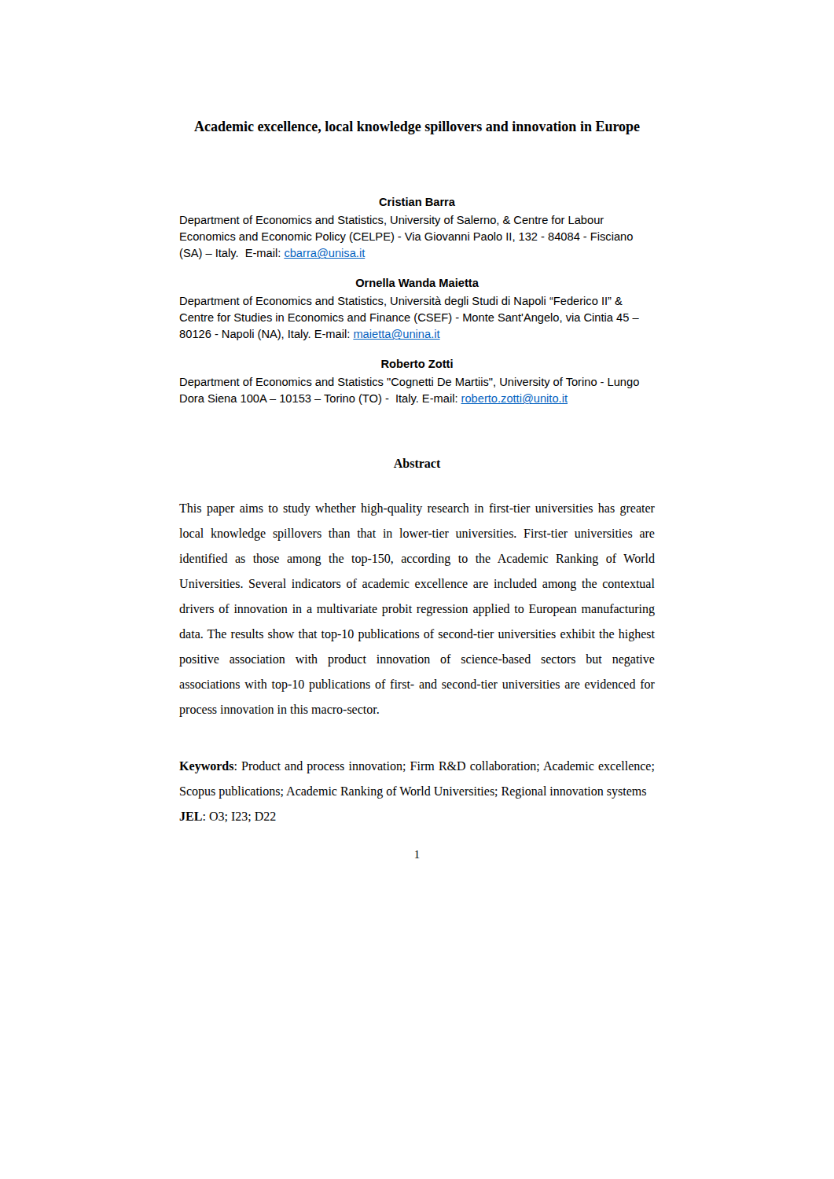Academic excellence, local knowledge spillovers and innovation in Europe
Cristian Barra
Department of Economics and Statistics, University of Salerno, & Centre for Labour Economics and Economic Policy (CELPE) - Via Giovanni Paolo II, 132 - 84084 - Fisciano (SA) – Italy. E-mail: cbarra@unisa.it
Ornella Wanda Maietta
Department of Economics and Statistics, Università degli Studi di Napoli “Federico II” & Centre for Studies in Economics and Finance (CSEF) - Monte Sant'Angelo, via Cintia 45 – 80126 - Napoli (NA), Italy. E-mail: maietta@unina.it
Roberto Zotti
Department of Economics and Statistics "Cognetti De Martiis", University of Torino - Lungo Dora Siena 100A – 10153 – Torino (TO) - Italy. E-mail: roberto.zotti@unito.it
Abstract
This paper aims to study whether high-quality research in first-tier universities has greater local knowledge spillovers than that in lower-tier universities. First-tier universities are identified as those among the top-150, according to the Academic Ranking of World Universities. Several indicators of academic excellence are included among the contextual drivers of innovation in a multivariate probit regression applied to European manufacturing data. The results show that top-10 publications of second-tier universities exhibit the highest positive association with product innovation of science-based sectors but negative associations with top-10 publications of first- and second-tier universities are evidenced for process innovation in this macro-sector.
Keywords: Product and process innovation; Firm R&D collaboration; Academic excellence; Scopus publications; Academic Ranking of World Universities; Regional innovation systems
JEL: O3; I23; D22
1